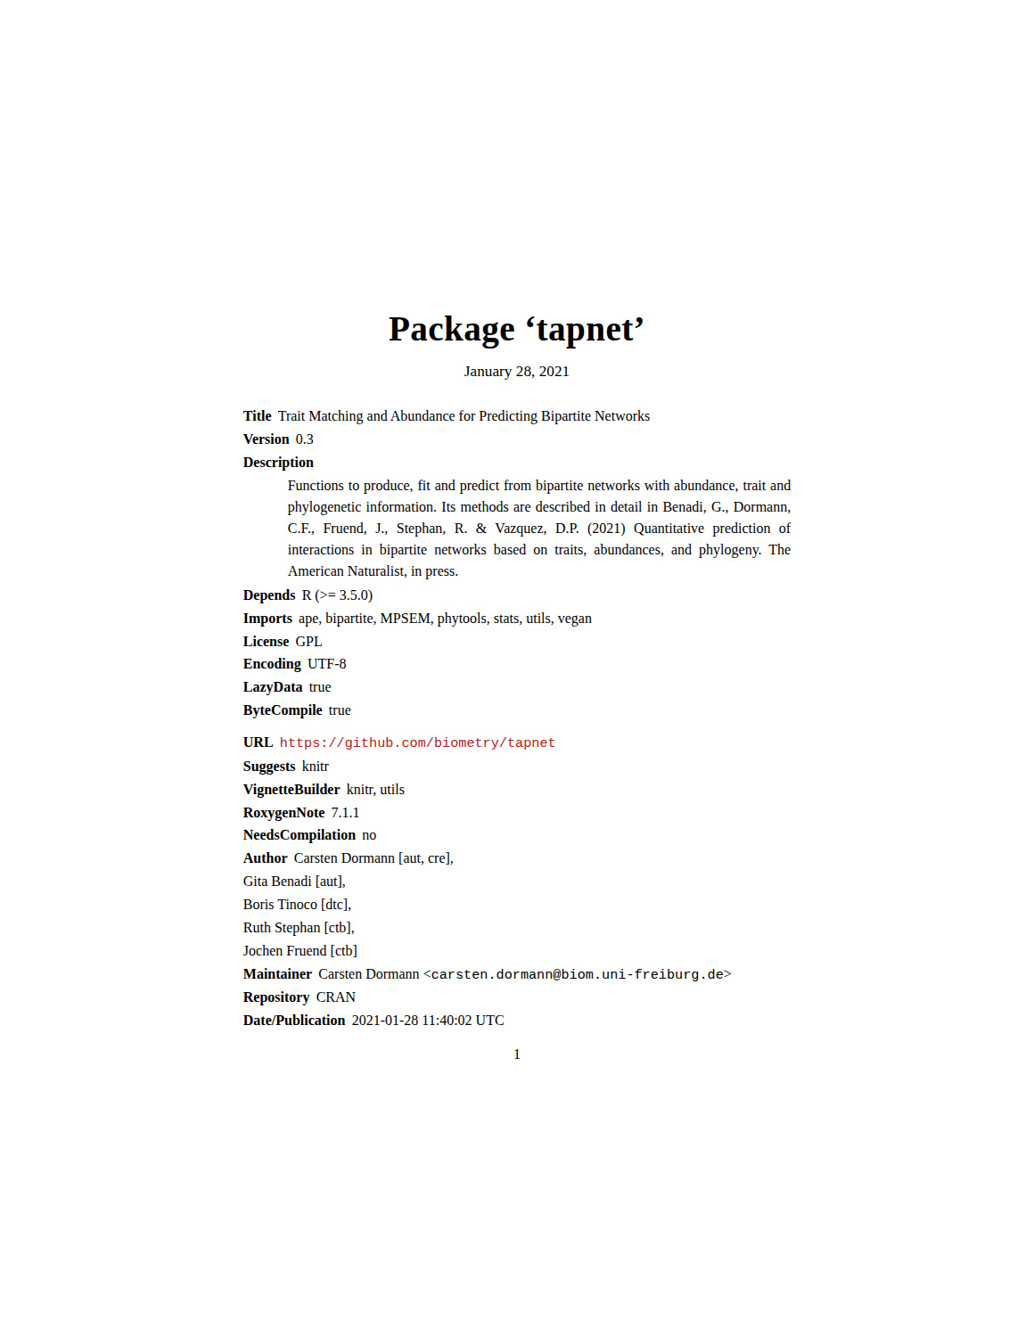Package ‘tapnet’
January 28, 2021
Title
Trait Matching and Abundance for Predicting Bipartite Networks
Version
0.3
Description
Functions to produce, fit and predict from bipartite networks with abundance, trait and phylogenetic information. Its methods are described in detail in Benadi, G., Dormann, C.F., Fruend, J., Stephan, R. & Vazquez, D.P. (2021) Quantitative prediction of interactions in bipartite networks based on traits, abundances, and phylogeny. The American Naturalist, in press.
Depends
R (>= 3.5.0)
Imports
ape, bipartite, MPSEM, phytools, stats, utils, vegan
License
GPL
Encoding
UTF-8
LazyData
true
ByteCompile
true
URL
https://github.com/biometry/tapnet
Suggests
knitr
VignetteBuilder
knitr, utils
RoxygenNote
7.1.1
NeedsCompilation
no
Author
Carsten Dormann [aut, cre],
Gita Benadi [aut],
Boris Tinoco [dtc],
Ruth Stephan [ctb],
Jochen Fruend [ctb]
Maintainer
Carsten Dormann <carsten.dormann@biom.uni-freiburg.de>
Repository
CRAN
Date/Publication
2021-01-28 11:40:02 UTC
1